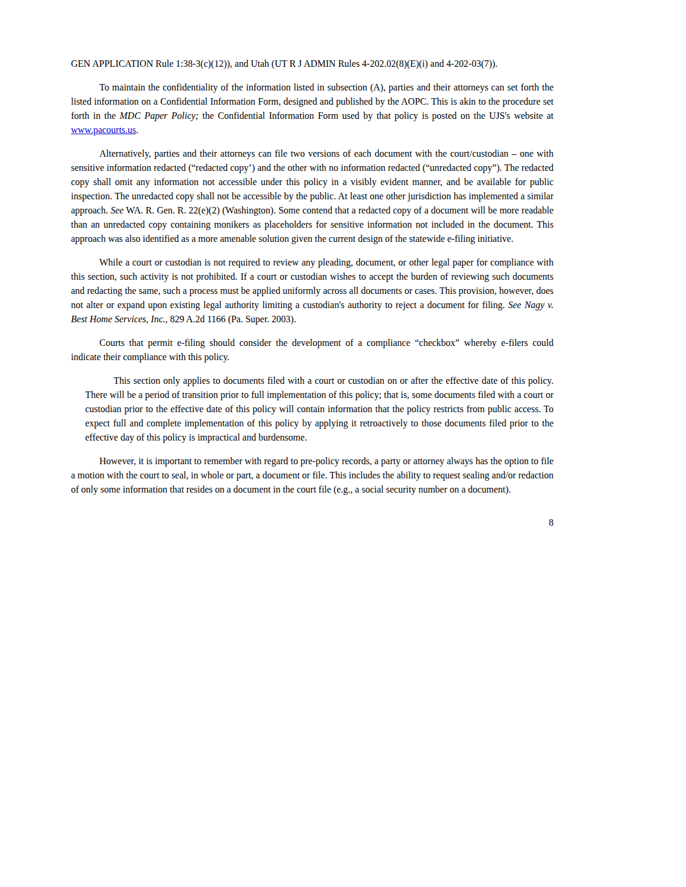GEN APPLICATION Rule 1:38-3(c)(12)), and Utah (UT R J ADMIN Rules 4-202.02(8)(E)(i) and 4-202-03(7)).
To maintain the confidentiality of the information listed in subsection (A), parties and their attorneys can set forth the listed information on a Confidential Information Form, designed and published by the AOPC. This is akin to the procedure set forth in the MDC Paper Policy; the Confidential Information Form used by that policy is posted on the UJS's website at www.pacourts.us.
Alternatively, parties and their attorneys can file two versions of each document with the court/custodian – one with sensitive information redacted (“redacted copy’) and the other with no information redacted (“unredacted copy”). The redacted copy shall omit any information not accessible under this policy in a visibly evident manner, and be available for public inspection. The unredacted copy shall not be accessible by the public. At least one other jurisdiction has implemented a similar approach. See WA. R. Gen. R. 22(e)(2) (Washington). Some contend that a redacted copy of a document will be more readable than an unredacted copy containing monikers as placeholders for sensitive information not included in the document. This approach was also identified as a more amenable solution given the current design of the statewide e-filing initiative.
While a court or custodian is not required to review any pleading, document, or other legal paper for compliance with this section, such activity is not prohibited. If a court or custodian wishes to accept the burden of reviewing such documents and redacting the same, such a process must be applied uniformly across all documents or cases. This provision, however, does not alter or expand upon existing legal authority limiting a custodian's authority to reject a document for filing. See Nagy v. Best Home Services, Inc., 829 A.2d 1166 (Pa. Super. 2003).
Courts that permit e-filing should consider the development of a compliance “checkbox” whereby e-filers could indicate their compliance with this policy.
This section only applies to documents filed with a court or custodian on or after the effective date of this policy. There will be a period of transition prior to full implementation of this policy; that is, some documents filed with a court or custodian prior to the effective date of this policy will contain information that the policy restricts from public access. To expect full and complete implementation of this policy by applying it retroactively to those documents filed prior to the effective day of this policy is impractical and burdensome.
However, it is important to remember with regard to pre-policy records, a party or attorney always has the option to file a motion with the court to seal, in whole or part, a document or file. This includes the ability to request sealing and/or redaction of only some information that resides on a document in the court file (e.g., a social security number on a document).
8